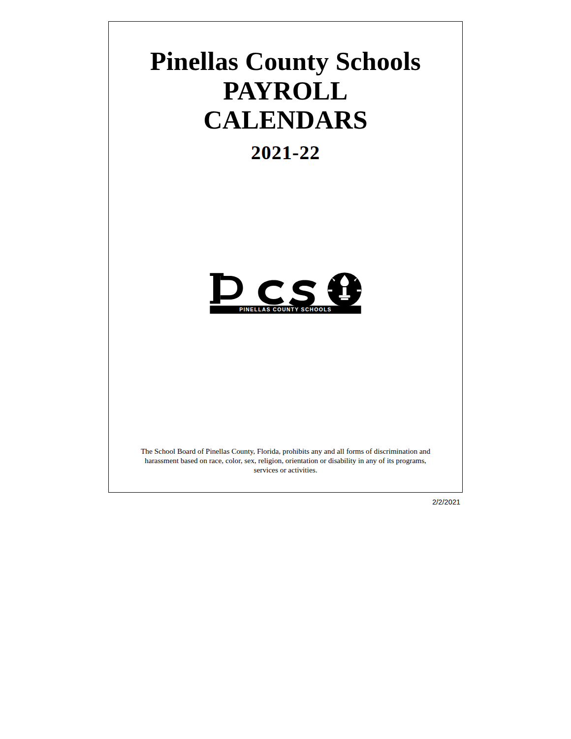Pinellas County Schools PAYROLL CALENDARS
2021‑22
PINELLAS COUNTY SCHOOLS
The School Board of Pinellas County, Florida, prohibits any and all forms of discrimination and harassment based on race, color, sex, religion, orientation or disability in any of its programs, services or activities.
2/2/2021